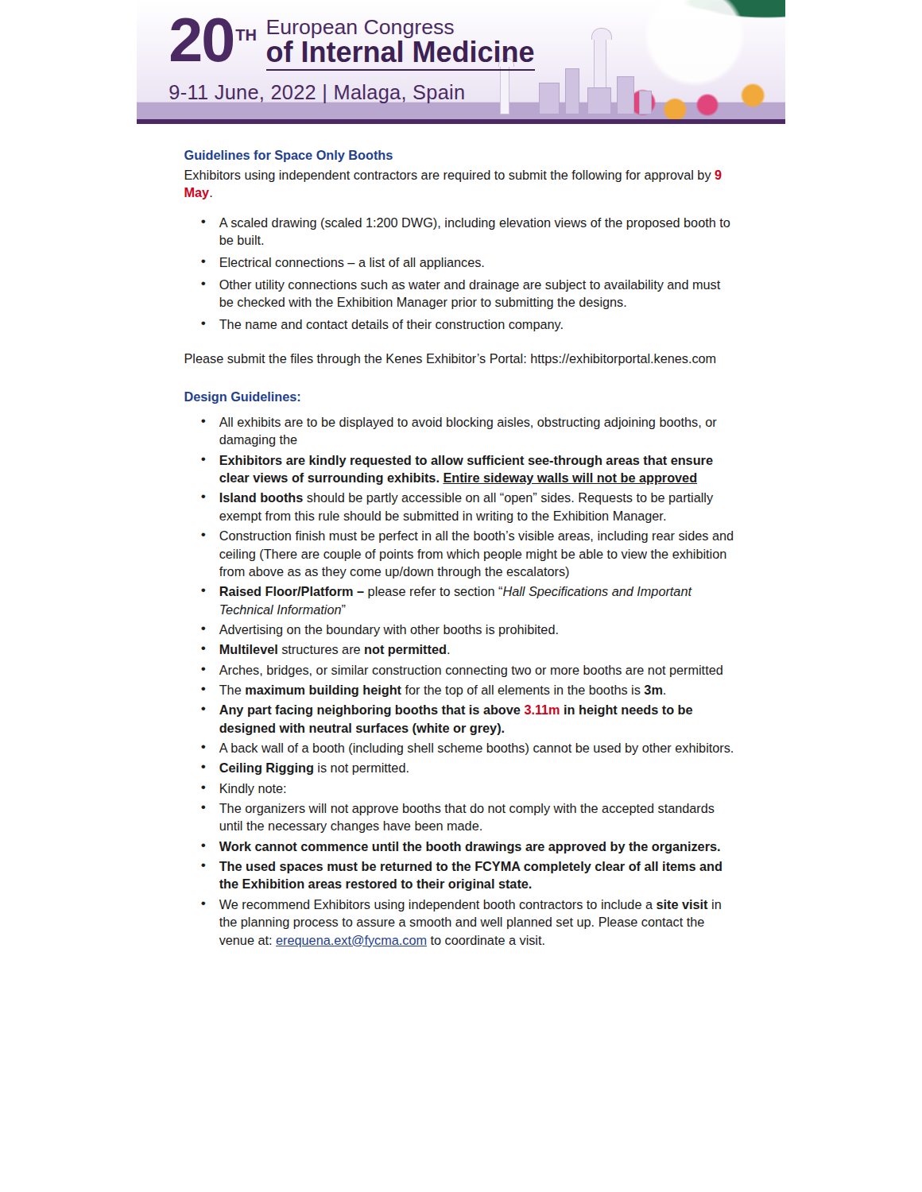20TH
European Congress
of Internal Medicine
9-11 June, 2022 | Malaga, Spain
Guidelines for Space Only Booths
Exhibitors using independent contractors are required to submit the following for approval by 9 May.
A scaled drawing (scaled 1:200 DWG), including elevation views of the proposed booth to be built.
Electrical connections – a list of all appliances.
Other utility connections such as water and drainage are subject to availability and must be checked with the Exhibition Manager prior to submitting the designs.
The name and contact details of their construction company.
Please submit the files through the Kenes Exhibitor’s Portal: https://exhibitorportal.kenes.com
Design Guidelines:
All exhibits are to be displayed to avoid blocking aisles, obstructing adjoining booths, or damaging the
Exhibitors are kindly requested to allow sufficient see-through areas that ensure clear views of surrounding exhibits. Entire sideway walls will not be approved
Island booths should be partly accessible on all “open” sides. Requests to be partially exempt from this rule should be submitted in writing to the Exhibition Manager.
Construction finish must be perfect in all the booth’s visible areas, including rear sides and ceiling (There are couple of points from which people might be able to view the exhibition from above as as they come up/down through the escalators)
Raised Floor/Platform – please refer to section “Hall Specifications and Important Technical Information”
Advertising on the boundary with other booths is prohibited.
Multilevel structures are not permitted.
Arches, bridges, or similar construction connecting two or more booths are not permitted
The maximum building height for the top of all elements in the booths is 3m.
Any part facing neighboring booths that is above 3.11m in height needs to be designed with neutral surfaces (white or grey).
A back wall of a booth (including shell scheme booths) cannot be used by other exhibitors.
Ceiling Rigging is not permitted.
Kindly note:
The organizers will not approve booths that do not comply with the accepted standards until the necessary changes have been made.
Work cannot commence until the booth drawings are approved by the organizers.
The used spaces must be returned to the FCYMA completely clear of all items and the Exhibition areas restored to their original state.
We recommend Exhibitors using independent booth contractors to include a site visit in the planning process to assure a smooth and well planned set up. Please contact the venue at: erequena.ext@fycma.com to coordinate a visit.